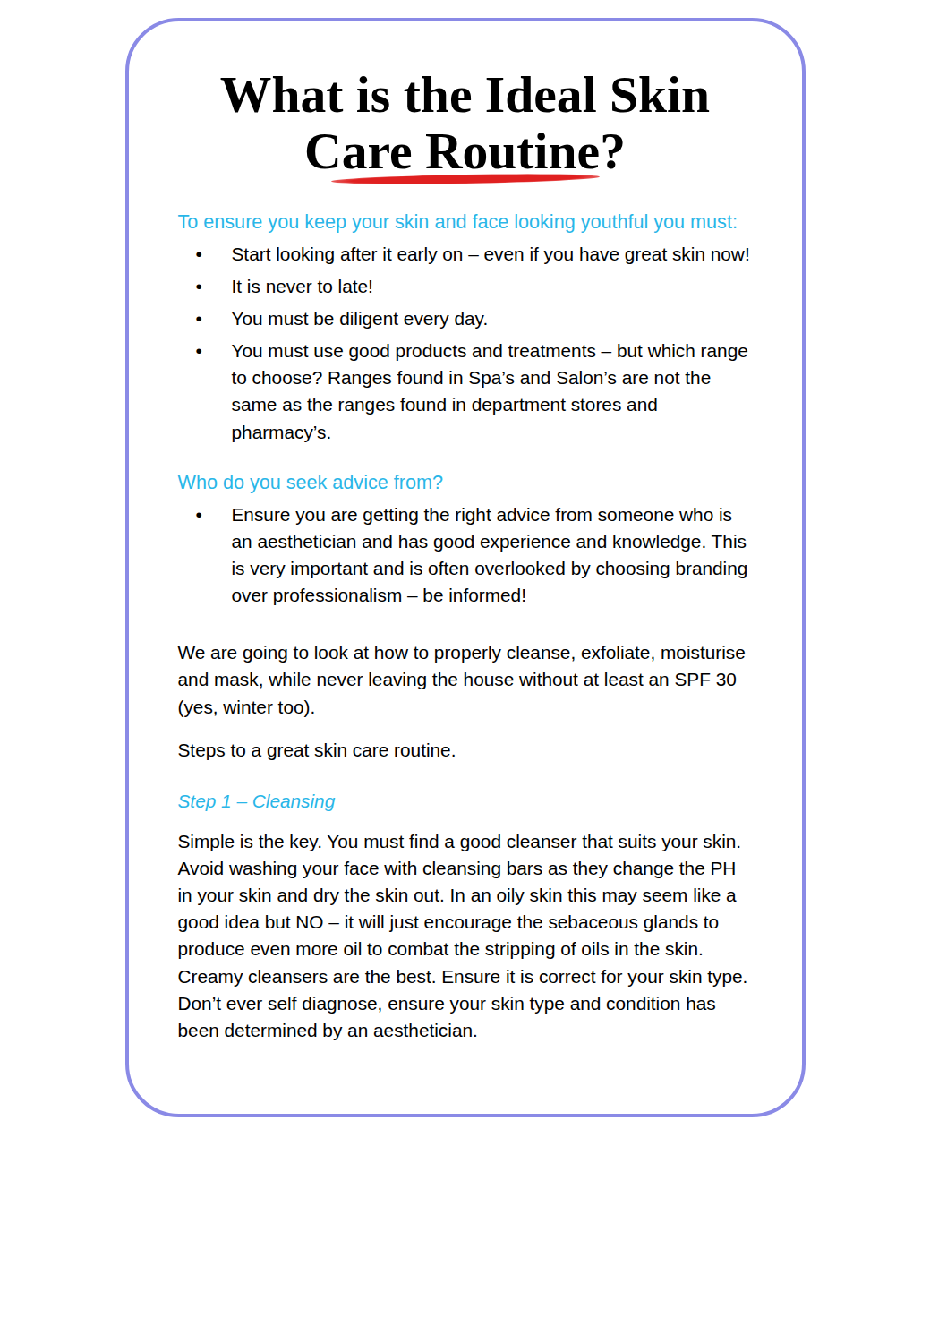What is the Ideal Skin Care Routine?
To ensure you keep your skin and face looking youthful you must:
Start looking after it early on – even if you have great skin now!
It is never to late!
You must be diligent every day.
You must use good products and treatments – but which range to choose? Ranges found in Spa’s and Salon’s are not the same as the ranges found in department stores and pharmacy’s.
Who do you seek advice from?
Ensure you are getting the right advice from someone who is an aesthetician and has good experience and knowledge. This is very important and is often overlooked by choosing branding over professionalism – be informed!
We are going to look at how to properly cleanse, exfoliate, moisturise and mask, while never leaving the house without at least an SPF 30 (yes, winter too).
Steps to a great skin care routine.
Step 1 – Cleansing
Simple is the key. You must find a good cleanser that suits your skin. Avoid washing your face with cleansing bars as they change the PH in your skin and dry the skin out. In an oily skin this may seem like a good idea but NO – it will just encourage the sebaceous glands to produce even more oil to combat the stripping of oils in the skin. Creamy cleansers are the best. Ensure it is correct for your skin type. Don’t ever self diagnose, ensure your skin type and condition has been determined by an aesthetician.